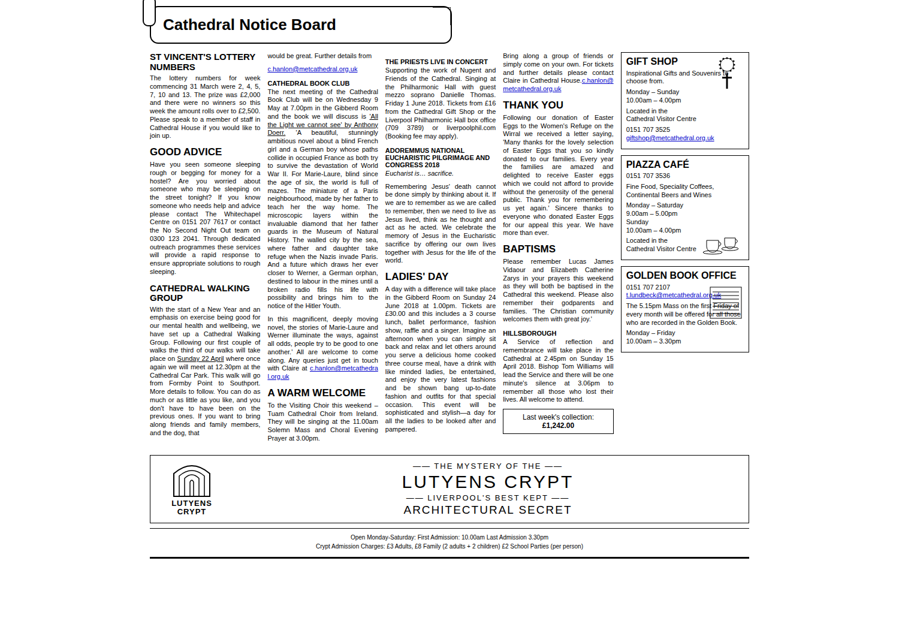Cathedral Notice Board
ST VINCENT'S LOTTERY NUMBERS
The lottery numbers for week commencing 31 March were 2, 4, 5, 7, 10 and 13. The prize was £2,000 and there were no winners so this week the amount rolls over to £2,500. Please speak to a member of staff in Cathedral House if you would like to join up.
GOOD ADVICE
Have you seen someone sleeping rough or begging for money for a hostel? Are you worried about someone who may be sleeping on the street tonight? If you know someone who needs help and advice please contact The Whitechapel Centre on 0151 207 7617 or contact the No Second Night Out team on 0300 123 2041. Through dedicated outreach programmes these services will provide a rapid response to ensure appropriate solutions to rough sleeping.
CATHEDRAL WALKING GROUP
With the start of a New Year and an emphasis on exercise being good for our mental health and wellbeing, we have set up a Cathedral Walking Group. Following our first couple of walks the third of our walks will take place on Sunday 22 April where once again we will meet at 12.30pm at the Cathedral Car Park. This walk will go from Formby Point to Southport. More details to follow. You can do as much or as little as you like, and you don't have to have been on the previous ones. If you want to bring along friends and family members, and the dog, that
would be great. Further details from
c.hanlon@metcathedral.org.uk
CATHEDRAL BOOK CLUB
The next meeting of the Cathedral Book Club will be on Wednesday 9 May at 7.00pm in the Gibberd Room and the book we will discuss is 'All the Light we cannot see' by Anthony Doerr. 'A beautiful, stunningly ambitious novel about a blind French girl and a German boy whose paths collide in occupied France as both try to survive the devastation of World War II. For Marie-Laure, blind since the age of six, the world is full of mazes. The miniature of a Paris neighbourhood, made by her father to teach her the way home. The microscopic layers within the invaluable diamond that her father guards in the Museum of Natural History. The walled city by the sea, where father and daughter take refuge when the Nazis invade Paris. And a future which draws her ever closer to Werner, a German orphan, destined to labour in the mines until a broken radio fills his life with possibility and brings him to the notice of the Hitler Youth.
In this magnificent, deeply moving novel, the stories of Marie-Laure and Werner illuminate the ways, against all odds, people try to be good to one another.' All are welcome to come along. Any queries just get in touch with Claire at c.hanlon@metcathedral.org.uk
A WARM WELCOME
To the Visiting Choir this weekend – Tuam Cathedral Choir from Ireland. They will be singing at the 11.00am Solemn Mass and Choral Evening Prayer at 3.00pm.
THE PRIESTS LIVE IN CONCERT
Supporting the work of Nugent and Friends of the Cathedral. Singing at the Philharmonic Hall with guest mezzo soprano Danielle Thomas. Friday 1 June 2018. Tickets from £16 from the Cathedral Gift Shop or the Liverpool Philharmonic Hall box office (709 3789) or liverpoolphil.com (Booking fee may apply).
ADOREMMUS NATIONAL EUCHARISTIC PILGRIMAGE AND CONGRESS 2018
Eucharist is… sacrifice.
Remembering Jesus' death cannot be done simply by thinking about it. If we are to remember as we are called to remember, then we need to live as Jesus lived, think as he thought and act as he acted. We celebrate the memory of Jesus in the Eucharistic sacrifice by offering our own lives together with Jesus for the life of the world.
LADIES' DAY
A day with a difference will take place in the Gibberd Room on Sunday 24 June 2018 at 1.00pm. Tickets are £30.00 and this includes a 3 course lunch, ballet performance, fashion show, raffle and a singer. Imagine an afternoon when you can simply sit back and relax and let others around you serve a delicious home cooked three course meal, have a drink with like minded ladies, be entertained, and enjoy the very latest fashions and be shown bang up-to-date fashion and outfits for that special occasion. This event will be sophisticated and stylish—a day for all the ladies to be looked after and pampered.
Bring along a group of friends or simply come on your own. For tickets and further details please contact Claire in Cathedral House.c.hanlon@metcathedral.org.uk
THANK YOU
Following our donation of Easter Eggs to the Women's Refuge on the Wirral we received a letter saying, 'Many thanks for the lovely selection of Easter Eggs that you so kindly donated to our families. Every year the families are amazed and delighted to receive Easter eggs which we could not afford to provide without the generosity of the general public. Thank you for remembering us yet again.' Sincere thanks to everyone who donated Easter Eggs for our appeal this year. We have more than ever.
BAPTISMS
Please remember Lucas James Vidaour and Elizabeth Catherine Zarys in your prayers this weekend as they will both be baptised in the Cathedral this weekend. Please also remember their godparents and families. 'The Christian community welcomes them with great joy.'
HILLSBOROUGH
A Service of reflection and remembrance will take place in the Cathedral at 2.45pm on Sunday 15 April 2018. Bishop Tom Williams will lead the Service and there will be one minute's silence at 3.06pm to remember all those who lost their lives. All welcome to attend.
Last week's collection: £1,242.00
GIFT SHOP
Inspirational Gifts and Souvenirs to choose from.
Monday – Sunday
10.00am – 4.00pm
Located in the
Cathedral Visitor Centre
0151 707 3525
giftshop@metcathedral.org.uk
PIAZZA CAFÉ
0151 707 3536
Fine Food, Speciality Coffees, Continental Beers and Wines
Monday – Saturday
9.00am – 5.00pm
Sunday
10.00am – 4.00pm
Located in the
Cathedral Visitor Centre
GOLDEN BOOK OFFICE
0151 707 2107
t.lundbeck@metcathedral.org.uk
The 5.15pm Mass on the first Friday of every month will be offered for all those who are recorded in the Golden Book.
Monday – Friday
10.00am – 3.30pm
LUTYENS
CRYPT
—— THE MYSTERY OF THE ——
LUTYENS CRYPT
—— LIVERPOOL'S BEST KEPT ——
ARCHITECTURAL SECRET
Open Monday-Saturday: First Admission: 10.00am Last Admission 3.30pm
Crypt Admission Charges: £3 Adults, £8 Family (2 adults + 2 children) £2 School Parties (per person)